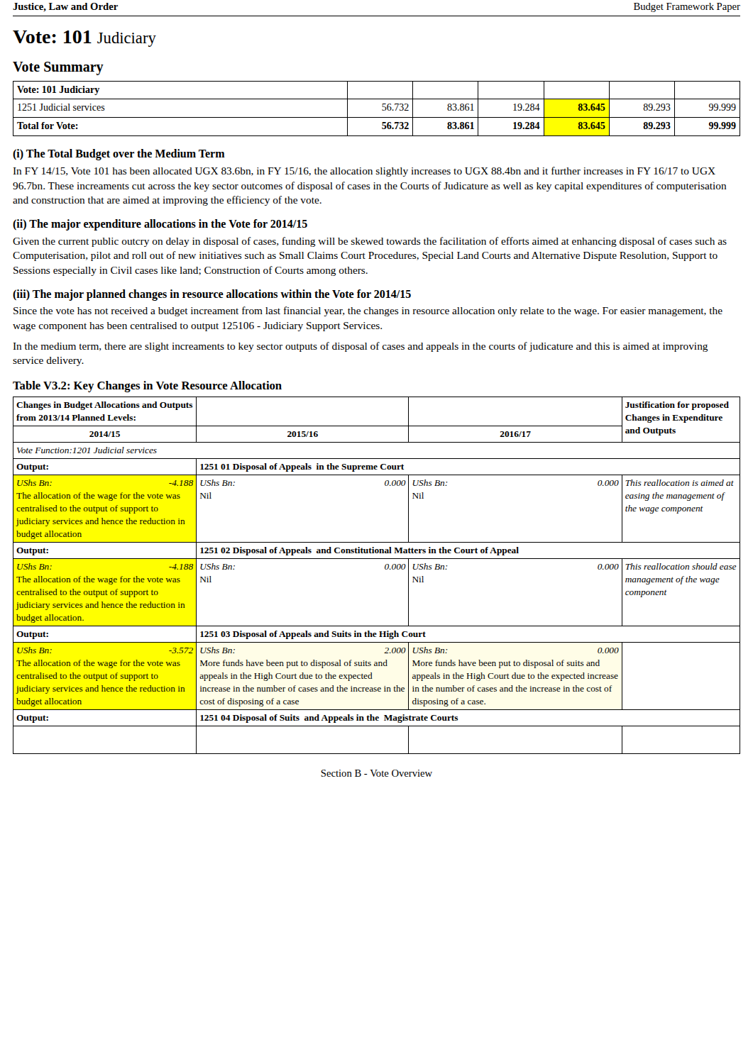Justice, Law and Order
Budget Framework Paper
Vote: 101 Judiciary
Vote Summary
| Vote: 101 Judiciary | | | | | | |
| 1251 Judicial services | 56.732 | 83.861 | 19.284 | 83.645 | 89.293 | 99.999 |
| Total for Vote: | 56.732 | 83.861 | 19.284 | 83.645 | 89.293 | 99.999 |
(i) The Total Budget over the Medium Term
In FY 14/15, Vote 101 has been allocated UGX 83.6bn, in FY 15/16, the allocation slightly increases to UGX 88.4bn and it further increases in FY 16/17 to UGX 96.7bn. These increaments cut across the key sector outcomes of disposal of cases in the Courts of Judicature as well as key capital expenditures of computerisation and construction that are aimed at improving the efficiency of the vote.
(ii) The major expenditure allocations in the Vote for 2014/15
Given the current public outcry on delay in disposal of cases, funding will be skewed towards the facilitation of efforts aimed at enhancing disposal of cases such as Computerisation, pilot and roll out of new initiatives such as Small Claims Court Procedures, Special Land Courts and Alternative Dispute Resolution, Support to Sessions especially in Civil cases like land; Construction of Courts among others.
(iii) The major planned changes in resource allocations within the Vote for 2014/15
Since the vote has not received a budget increament from last financial year, the changes in resource allocation only relate to the wage. For easier management, the wage component has been centralised to output 125106 - Judiciary Support Services.
In the medium term, there are slight increaments to key sector outputs of disposal of cases and appeals in the courts of judicature and this is aimed at improving service delivery.
Table V3.2: Key Changes in Vote Resource Allocation
| Changes in Budget Allocations and Outputs from 2013/14 Planned Levels: | | | Justification for proposed Changes in Expenditure and Outputs |
| 2014/15 | 2015/16 | 2016/17 |
| Vote Function:1201 Judicial services |
| Output: | 1251 01 Disposal of Appeals in the Supreme Court |
| UShs Bn: -4.188 The allocation of the wage for the vote was centralised to the output of support to judiciary services and hence the reduction in budget allocation | UShs Bn: 0.000 Nil | UShs Bn: 0.000 Nil | This reallocation is aimed at easing the management of the wage component |
| Output: | 1251 02 Disposal of Appeals and Constitutional Matters in the Court of Appeal |
| UShs Bn: -4.188 The allocation of the wage for the vote was centralised to the output of support to judiciary services and hence the reduction in budget allocation. | UShs Bn: 0.000 Nil | UShs Bn: 0.000 Nil | This reallocation should ease management of the wage component |
| Output: | 1251 03 Disposal of Appeals and Suits in the High Court |
| UShs Bn: -3.572 The allocation of the wage for the vote was centralised to the output of support to judiciary services and hence the reduction in budget allocation | UShs Bn: 2.000 More funds have been put to disposal of suits and appeals in the High Court due to the expected increase in the number of cases and the increase in the cost of disposing of a case | UShs Bn: 0.000 More funds have been put to disposal of suits and appeals in the High Court due to the expected increase in the number of cases and the increase in the cost of disposing of a case. | |
| Output: | 1251 04 Disposal of Suits and Appeals in the Magistrate Courts |
Section B - Vote Overview